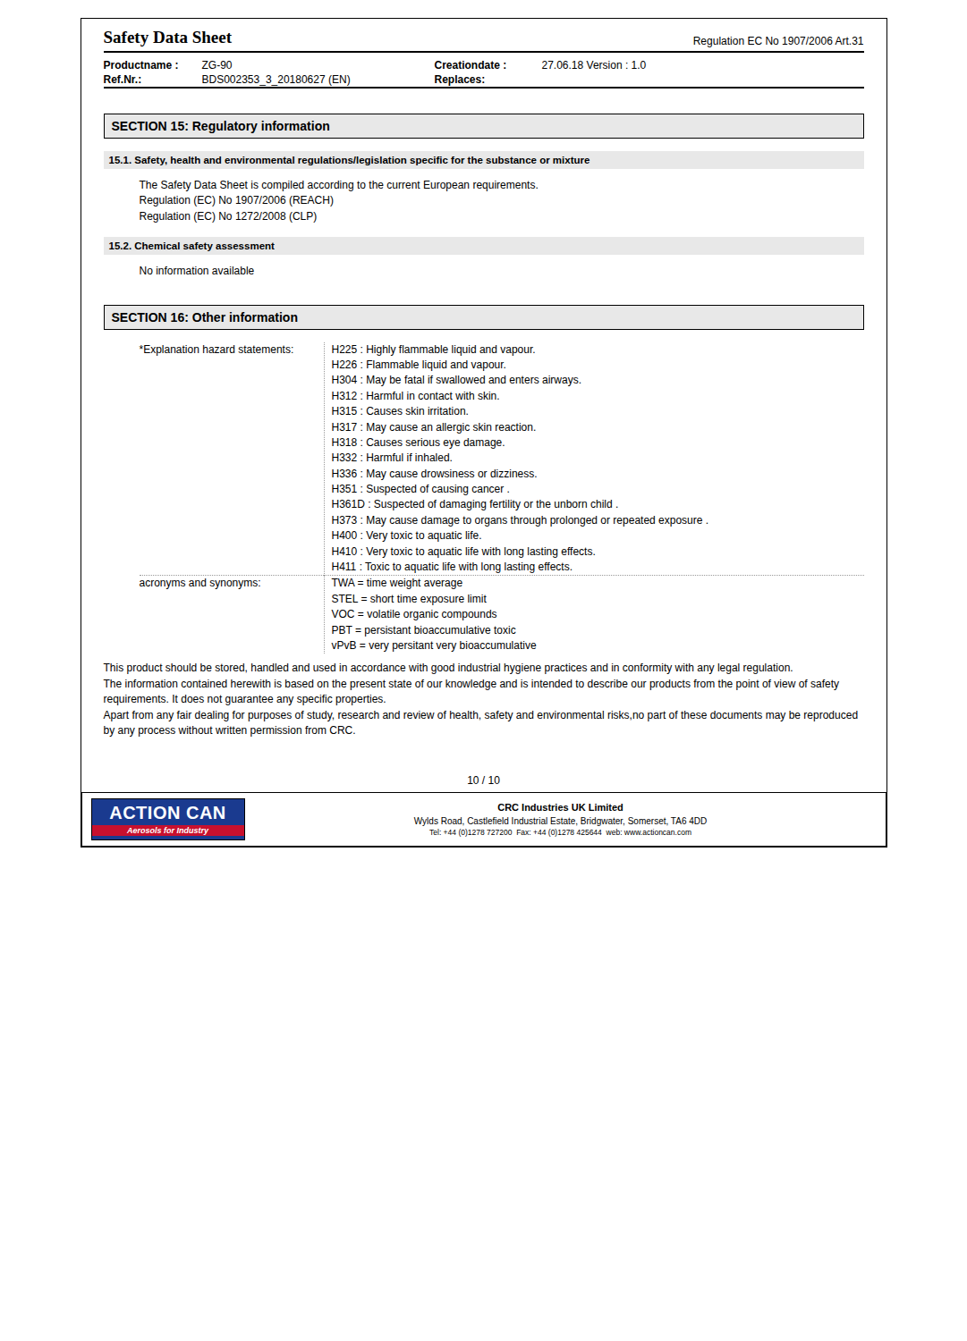Safety Data Sheet
Regulation EC No 1907/2006 Art.31
| Productname : | ZG-90 | Creationdate : | 27.06.18 Version : 1.0 |
| Ref.Nr.: | BDS002353_3_20180627 (EN) | Replaces: | |
SECTION 15: Regulatory information
15.1. Safety, health and environmental regulations/legislation specific for the substance or mixture
The Safety Data Sheet is compiled according to the current European requirements.
Regulation (EC) No 1907/2006 (REACH)
Regulation (EC) No 1272/2008 (CLP)
15.2. Chemical safety assessment
No information available
SECTION 16: Other information
| *Explanation hazard statements: | H225 : Highly flammable liquid and vapour. H226 : Flammable liquid and vapour. H304 : May be fatal if swallowed and enters airways. H312 : Harmful in contact with skin. H315 : Causes skin irritation. H317 : May cause an allergic skin reaction. H318 : Causes serious eye damage. H332 : Harmful if inhaled. H336 : May cause drowsiness or dizziness. H351 : Suspected of causing cancer . H361D : Suspected of damaging fertility or the unborn child . H373 : May cause damage to organs through prolonged or repeated exposure . H400 : Very toxic to aquatic life. H410 : Very toxic to aquatic life with long lasting effects. H411 : Toxic to aquatic life with long lasting effects. |
| acronyms and synonyms: | TWA = time weight average STEL = short time exposure limit VOC = volatile organic compounds PBT = persistant bioaccumulative toxic vPvB = very persitant very bioaccumulative |
This product should be stored, handled and used in accordance with good industrial hygiene practices and in conformity with any legal regulation.
The information contained herewith is based on the present state of our knowledge and is intended to describe our products from the point of view of safety requirements. It does not guarantee any specific properties.
Apart from any fair dealing for purposes of study, research and review of health, safety and environmental risks,no part of these documents may be reproduced by any process without written permission from CRC.
10 / 10
ACTION CAN Aerosols for Industry
CRC Industries UK Limited
Wylds Road, Castlefield Industrial Estate, Bridgwater, Somerset, TA6 4DD
Tel: +44 (0)1278 727200 Fax: +44 (0)1278 425644 web: www.actioncan.com